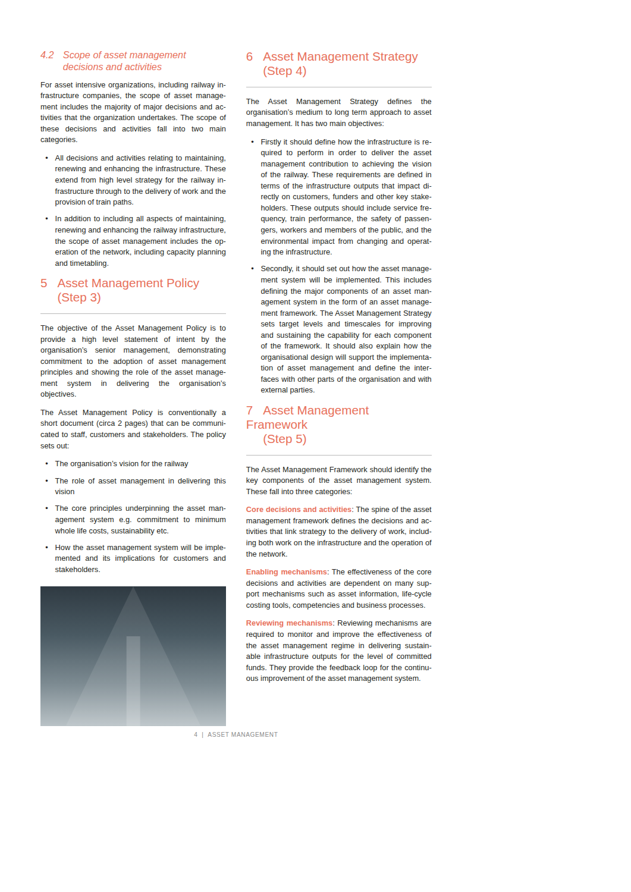4.2 Scope of asset management decisions and activities
For asset intensive organizations, including railway infrastructure companies, the scope of asset management includes the majority of major decisions and activities that the organization undertakes. The scope of these decisions and activities fall into two main categories.
All decisions and activities relating to maintaining, renewing and enhancing the infrastructure. These extend from high level strategy for the railway infrastructure through to the delivery of work and the provision of train paths.
In addition to including all aspects of maintaining, renewing and enhancing the railway infrastructure, the scope of asset management includes the operation of the network, including capacity planning and timetabling.
5 Asset Management Policy(Step 3)
The objective of the Asset Management Policy is to provide a high level statement of intent by the organisation’s senior management, demonstrating commitment to the adoption of asset management principles and showing the role of the asset management system in delivering the organisation’s objectives.
The Asset Management Policy is conventionally a short document (circa 2 pages) that can be communicated to staff, customers and stakeholders. The policy sets out:
The organisation’s vision for the railway
The role of asset management in delivering this vision
The core principles underpinning the asset management system e.g. commitment to minimum whole life costs, sustainability etc.
How the asset management system will be implemented and its implications for customers and stakeholders.
6 Asset Management Strategy(Step 4)
The Asset Management Strategy defines the organisation’s medium to long term approach to asset management. It has two main objectives:
Firstly it should define how the infrastructure is required to perform in order to deliver the asset management contribution to achieving the vision of the railway. These requirements are defined in terms of the infrastructure outputs that impact directly on customers, funders and other key stakeholders. These outputs should include service frequency, train performance, the safety of passengers, workers and members of the public, and the environmental impact from changing and operating the infrastructure.
Secondly, it should set out how the asset management system will be implemented. This includes defining the major components of an asset management system in the form of an asset management framework. The Asset Management Strategy sets target levels and timescales for improving and sustaining the capability for each component of the framework. It should also explain how the organisational design will support the implementation of asset management and define the interfaces with other parts of the organisation and with external parties.
7 Asset Management Framework(Step 5)
The Asset Management Framework should identify the key components of the asset management system. These fall into three categories:
Core decisions and activities: The spine of the asset management framework defines the decisions and activities that link strategy to the delivery of work, including both work on the infrastructure and the operation of the network.
Enabling mechanisms: The effectiveness of the core decisions and activities are dependent on many support mechanisms such as asset information, life-cycle costing tools, competencies and business processes.
Reviewing mechanisms: Reviewing mechanisms are required to monitor and improve the effectiveness of the asset management regime in delivering sustainable infrastructure outputs for the level of committed funds. They provide the feedback loop for the continuous improvement of the asset management system.
4 | ASSET MANAGEMENT